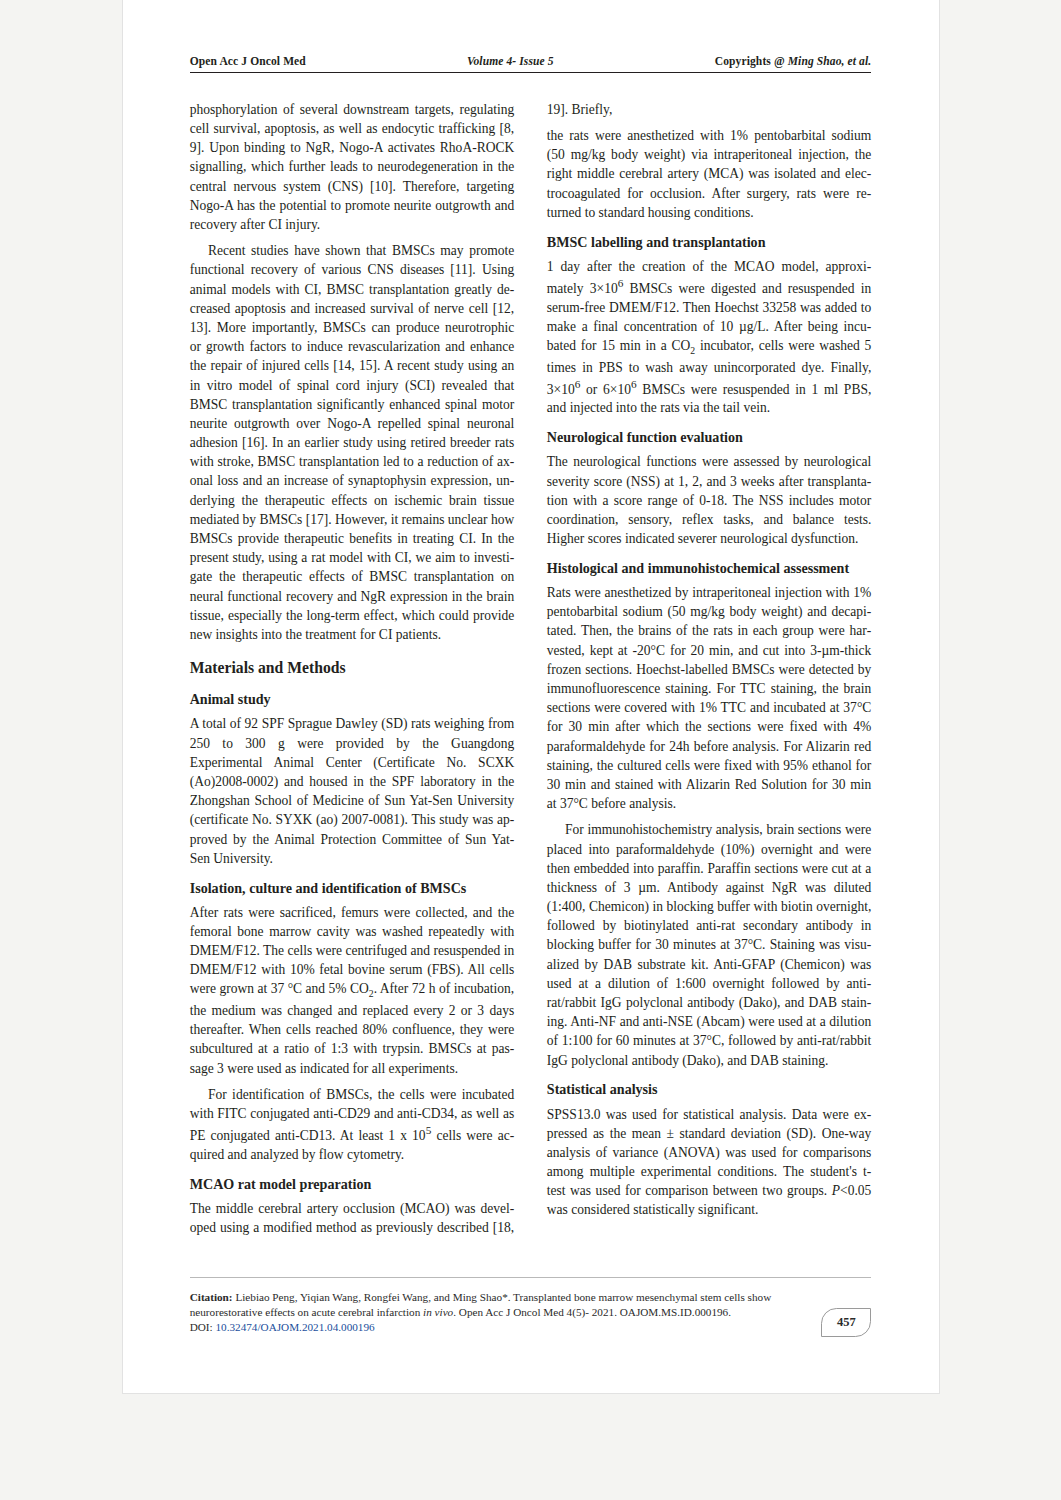Open Acc J Oncol Med Volume 4- Issue 5 Copyrights @ Ming Shao, et al.
phosphorylation of several downstream targets, regulating cell survival, apoptosis, as well as endocytic trafficking [8, 9]. Upon binding to NgR, Nogo-A activates RhoA-ROCK signalling, which further leads to neurodegeneration in the central nervous system (CNS) [10]. Therefore, targeting Nogo-A has the potential to promote neurite outgrowth and recovery after CI injury.
Recent studies have shown that BMSCs may promote functional recovery of various CNS diseases [11]. Using animal models with CI, BMSC transplantation greatly decreased apoptosis and increased survival of nerve cell [12, 13]. More importantly, BMSCs can produce neurotrophic or growth factors to induce revascularization and enhance the repair of injured cells [14, 15]. A recent study using an in vitro model of spinal cord injury (SCI) revealed that BMSC transplantation significantly enhanced spinal motor neurite outgrowth over Nogo-A repelled spinal neuronal adhesion [16]. In an earlier study using retired breeder rats with stroke, BMSC transplantation led to a reduction of axonal loss and an increase of synaptophysin expression, underlying the therapeutic effects on ischemic brain tissue mediated by BMSCs [17]. However, it remains unclear how BMSCs provide therapeutic benefits in treating CI. In the present study, using a rat model with CI, we aim to investigate the therapeutic effects of BMSC transplantation on neural functional recovery and NgR expression in the brain tissue, especially the long-term effect, which could provide new insights into the treatment for CI patients.
Materials and Methods
Animal study
A total of 92 SPF Sprague Dawley (SD) rats weighing from 250 to 300 g were provided by the Guangdong Experimental Animal Center (Certificate No. SCXK (Ao)2008-0002) and housed in the SPF laboratory in the Zhongshan School of Medicine of Sun Yat-Sen University (certificate No. SYXK (ao) 2007-0081). This study was approved by the Animal Protection Committee of Sun Yat-Sen University.
Isolation, culture and identification of BMSCs
After rats were sacrificed, femurs were collected, and the femoral bone marrow cavity was washed repeatedly with DMEM/F12. The cells were centrifuged and resuspended in DMEM/F12 with 10% fetal bovine serum (FBS). All cells were grown at 37 °C and 5% CO2. After 72 h of incubation, the medium was changed and replaced every 2 or 3 days thereafter. When cells reached 80% confluence, they were subcultured at a ratio of 1:3 with trypsin. BMSCs at passage 3 were used as indicated for all experiments.
For identification of BMSCs, the cells were incubated with FITC conjugated anti-CD29 and anti-CD34, as well as PE conjugated anti-CD13. At least 1 x 105 cells were acquired and analyzed by flow cytometry.
MCAO rat model preparation
The middle cerebral artery occlusion (MCAO) was developed using a modified method as previously described [18, 19]. Briefly,
the rats were anesthetized with 1% pentobarbital sodium (50 mg/kg body weight) via intraperitoneal injection, the right middle cerebral artery (MCA) was isolated and electrocoagulated for occlusion. After surgery, rats were returned to standard housing conditions.
BMSC labelling and transplantation
1 day after the creation of the MCAO model, approximately 3×106 BMSCs were digested and resuspended in serum-free DMEM/F12. Then Hoechst 33258 was added to make a final concentration of 10 µg/L. After being incubated for 15 min in a CO2 incubator, cells were washed 5 times in PBS to wash away unincorporated dye. Finally, 3×106 or 6×106 BMSCs were resuspended in 1 ml PBS, and injected into the rats via the tail vein.
Neurological function evaluation
The neurological functions were assessed by neurological severity score (NSS) at 1, 2, and 3 weeks after transplantation with a score range of 0-18. The NSS includes motor coordination, sensory, reflex tasks, and balance tests. Higher scores indicated severer neurological dysfunction.
Histological and immunohistochemical assessment
Rats were anesthetized by intraperitoneal injection with 1% pentobarbital sodium (50 mg/kg body weight) and decapitated. Then, the brains of the rats in each group were harvested, kept at -20°C for 20 min, and cut into 3-µm-thick frozen sections. Hoechst-labelled BMSCs were detected by immunofluorescence staining. For TTC staining, the brain sections were covered with 1% TTC and incubated at 37°C for 30 min after which the sections were fixed with 4% paraformaldehyde for 24h before analysis. For Alizarin red staining, the cultured cells were fixed with 95% ethanol for 30 min and stained with Alizarin Red Solution for 30 min at 37°C before analysis.
For immunohistochemistry analysis, brain sections were placed into paraformaldehyde (10%) overnight and were then embedded into paraffin. Paraffin sections were cut at a thickness of 3 µm. Antibody against NgR was diluted (1:400, Chemicon) in blocking buffer with biotin overnight, followed by biotinylated anti-rat secondary antibody in blocking buffer for 30 minutes at 37°C. Staining was visualized by DAB substrate kit. Anti-GFAP (Chemicon) was used at a dilution of 1:600 overnight followed by anti-rat/rabbit IgG polyclonal antibody (Dako), and DAB staining. Anti-NF and anti-NSE (Abcam) were used at a dilution of 1:100 for 60 minutes at 37°C, followed by anti-rat/rabbit IgG polyclonal antibody (Dako), and DAB staining.
Statistical analysis
SPSS13.0 was used for statistical analysis. Data were expressed as the mean ± standard deviation (SD). One-way analysis of variance (ANOVA) was used for comparisons among multiple experimental conditions. The student's t-test was used for comparison between two groups. P<0.05 was considered statistically significant.
Citation: Liebiao Peng, Yiqian Wang, Rongfei Wang, and Ming Shao*. Transplanted bone marrow mesenchymal stem cells show neurorestorative effects on acute cerebral infarction in vivo. Open Acc J Oncol Med 4(5)- 2021. OAJOM.MS.ID.000196.
DOI: 10.32474/OAJOM.2021.04.000196
457